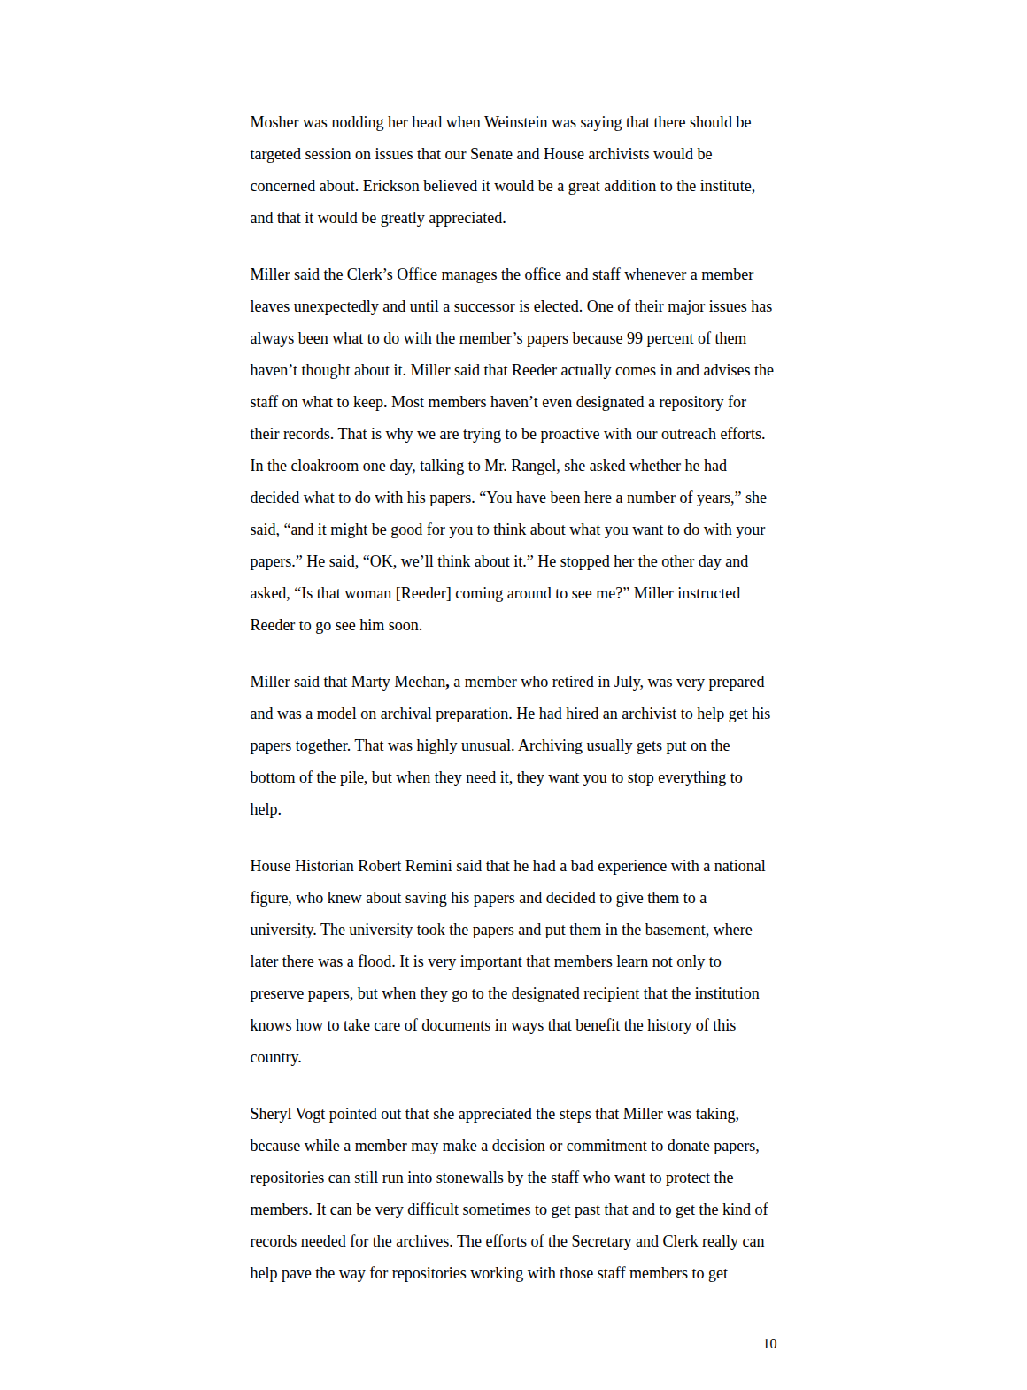Mosher was nodding her head when Weinstein was saying that there should be targeted session on issues that our Senate and House archivists would be concerned about. Erickson believed it would be a great addition to the institute, and that it would be greatly appreciated.
Miller said the Clerk’s Office manages the office and staff whenever a member leaves unexpectedly and until a successor is elected. One of their major issues has always been what to do with the member’s papers because 99 percent of them haven’t thought about it. Miller said that Reeder actually comes in and advises the staff on what to keep. Most members haven’t even designated a repository for their records. That is why we are trying to be proactive with our outreach efforts. In the cloakroom one day, talking to Mr. Rangel, she asked whether he had decided what to do with his papers. “You have been here a number of years,” she said, “and it might be good for you to think about what you want to do with your papers.” He said, “OK, we’ll think about it.” He stopped her the other day and asked, “Is that woman [Reeder] coming around to see me?” Miller instructed Reeder to go see him soon.
Miller said that Marty Meehan, a member who retired in July, was very prepared and was a model on archival preparation. He had hired an archivist to help get his papers together. That was highly unusual. Archiving usually gets put on the bottom of the pile, but when they need it, they want you to stop everything to help.
House Historian Robert Remini said that he had a bad experience with a national figure, who knew about saving his papers and decided to give them to a university. The university took the papers and put them in the basement, where later there was a flood. It is very important that members learn not only to preserve papers, but when they go to the designated recipient that the institution knows how to take care of documents in ways that benefit the history of this country.
Sheryl Vogt pointed out that she appreciated the steps that Miller was taking, because while a member may make a decision or commitment to donate papers, repositories can still run into stonewalls by the staff who want to protect the members. It can be very difficult sometimes to get past that and to get the kind of records needed for the archives. The efforts of the Secretary and Clerk really can help pave the way for repositories working with those staff members to get
10